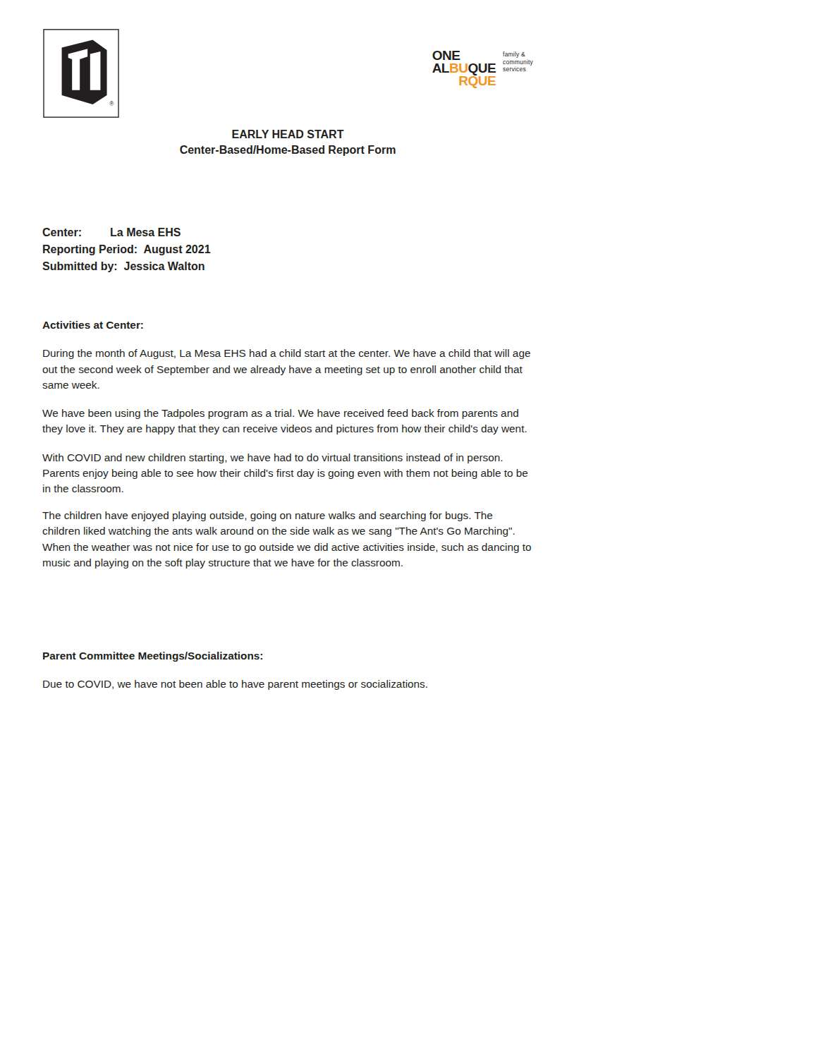®
ONE
AL BU QUE
RQUE
family &
community
services
EARLY HEAD START
Center-Based/Home-Based Report Form
Center: La Mesa EHS
Reporting Period: August 2021
Submitted by: Jessica Walton
Activities at Center:
During the month of August, La Mesa EHS had a child start at the center. We have a child that will age out the second week of September and we already have a meeting set up to enroll another child that same week.
We have been using the Tadpoles program as a trial. We have received feed back from parents and they love it. They are happy that they can receive videos and pictures from how their child's day went.
With COVID and new children starting, we have had to do virtual transitions instead of in person. Parents enjoy being able to see how their child's first day is going even with them not being able to be in the classroom.
The children have enjoyed playing outside, going on nature walks and searching for bugs. The children liked watching the ants walk around on the side walk as we sang "The Ant's Go Marching". When the weather was not nice for use to go outside we did active activities inside, such as dancing to music and playing on the soft play structure that we have for the classroom.
Parent Committee Meetings/Socializations:
Due to COVID, we have not been able to have parent meetings or socializations.